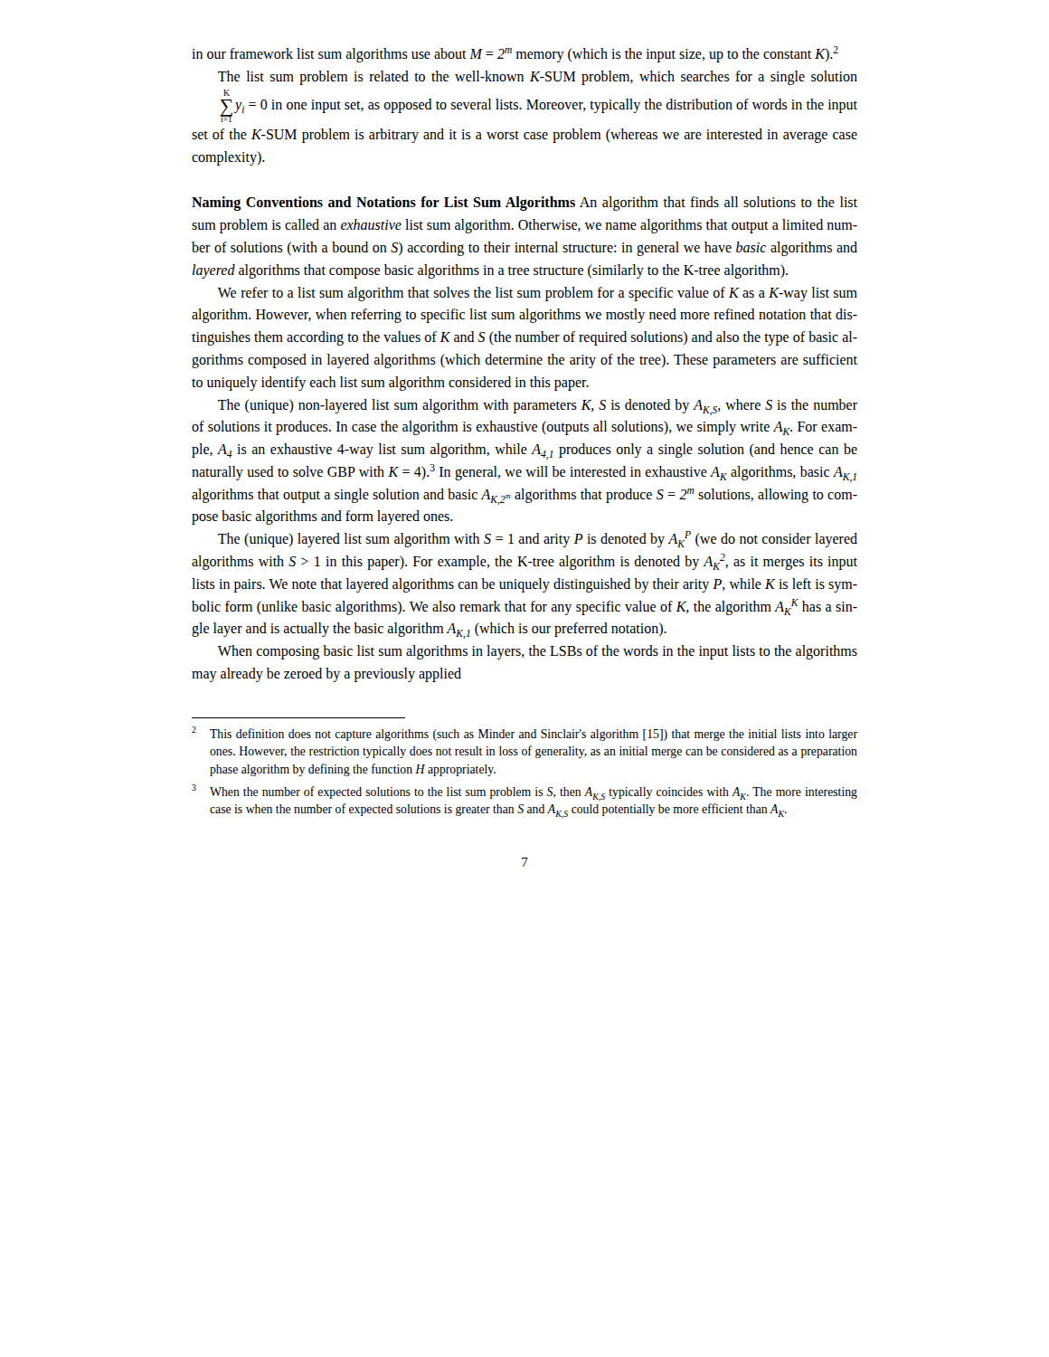in our framework list sum algorithms use about M = 2m memory (which is the input size, up to the constant K).2
The list sum problem is related to the well-known K-SUM problem, which searches for a single solution K∑i=1 yi = 0 in one input set, as opposed to several lists. Moreover, typically the distribution of words in the input set of the K-SUM problem is arbitrary and it is a worst case problem (whereas we are interested in average case complexity).
Naming Conventions and Notations for List Sum Algorithms An algorithm that finds all solutions to the list sum problem is called an exhaustive list sum algorithm. Otherwise, we name algorithms that output a limited number of solutions (with a bound on S) according to their internal structure: in general we have basic algorithms and layered algorithms that compose basic algorithms in a tree structure (similarly to the K-tree algorithm).
We refer to a list sum algorithm that solves the list sum problem for a specific value of K as a K-way list sum algorithm. However, when referring to specific list sum algorithms we mostly need more refined notation that distinguishes them according to the values of K and S (the number of required solutions) and also the type of basic algorithms composed in layered algorithms (which determine the arity of the tree). These parameters are sufficient to uniquely identify each list sum algorithm considered in this paper.
The (unique) non-layered list sum algorithm with parameters K, S is denoted by AK,S, where S is the number of solutions it produces. In case the algorithm is exhaustive (outputs all solutions), we simply write AK. For example, A4 is an exhaustive 4-way list sum algorithm, while A4,1 produces only a single solution (and hence can be naturally used to solve GBP with K = 4).3 In general, we will be interested in exhaustive AK algorithms, basic AK,1 algorithms that output a single solution and basic AK,2m algorithms that produce S = 2m solutions, allowing to compose basic algorithms and form layered ones.
The (unique) layered list sum algorithm with S = 1 and arity P is denoted by AKP (we do not consider layered algorithms with S > 1 in this paper). For example, the K-tree algorithm is denoted by AK2, as it merges its input lists in pairs. We note that layered algorithms can be uniquely distinguished by their arity P, while K is left is symbolic form (unlike basic algorithms). We also remark that for any specific value of K, the algorithm AKK has a single layer and is actually the basic algorithm AK,1 (which is our preferred notation).
When composing basic list sum algorithms in layers, the LSBs of the words in the input lists to the algorithms may already be zeroed by a previously applied
2 This definition does not capture algorithms (such as Minder and Sinclair's algorithm [15]) that merge the initial lists into larger ones. However, the restriction typically does not result in loss of generality, as an initial merge can be considered as a preparation phase algorithm by defining the function H appropriately.
3 When the number of expected solutions to the list sum problem is S, then AK,S typically coincides with AK. The more interesting case is when the number of expected solutions is greater than S and AK,S could potentially be more efficient than AK.
7